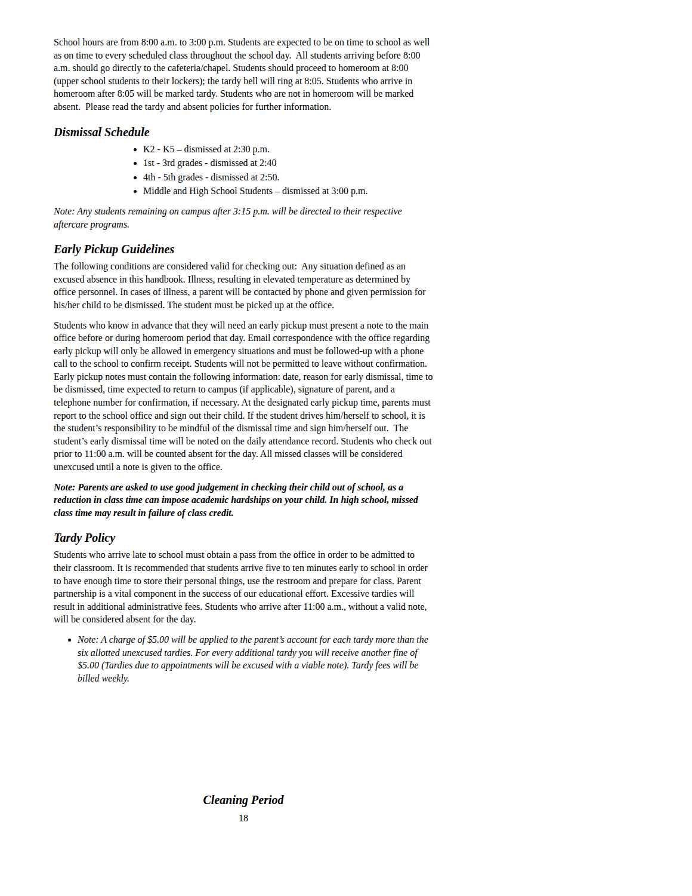School hours are from 8:00 a.m. to 3:00 p.m. Students are expected to be on time to school as well as on time to every scheduled class throughout the school day. All students arriving before 8:00 a.m. should go directly to the cafeteria/chapel. Students should proceed to homeroom at 8:00 (upper school students to their lockers); the tardy bell will ring at 8:05. Students who arrive in homeroom after 8:05 will be marked tardy. Students who are not in homeroom will be marked absent. Please read the tardy and absent policies for further information.
Dismissal Schedule
K2 - K5 – dismissed at 2:30 p.m.
1st - 3rd grades - dismissed at 2:40
4th - 5th grades - dismissed at 2:50.
Middle and High School Students – dismissed at 3:00 p.m.
Note: Any students remaining on campus after 3:15 p.m. will be directed to their respective aftercare programs.
Early Pickup Guidelines
The following conditions are considered valid for checking out: Any situation defined as an excused absence in this handbook. Illness, resulting in elevated temperature as determined by office personnel. In cases of illness, a parent will be contacted by phone and given permission for his/her child to be dismissed. The student must be picked up at the office.
Students who know in advance that they will need an early pickup must present a note to the main office before or during homeroom period that day. Email correspondence with the office regarding early pickup will only be allowed in emergency situations and must be followed-up with a phone call to the school to confirm receipt. Students will not be permitted to leave without confirmation. Early pickup notes must contain the following information: date, reason for early dismissal, time to be dismissed, time expected to return to campus (if applicable), signature of parent, and a telephone number for confirmation, if necessary. At the designated early pickup time, parents must report to the school office and sign out their child. If the student drives him/herself to school, it is the student’s responsibility to be mindful of the dismissal time and sign him/herself out. The student’s early dismissal time will be noted on the daily attendance record. Students who check out prior to 11:00 a.m. will be counted absent for the day. All missed classes will be considered unexcused until a note is given to the office.
Note: Parents are asked to use good judgement in checking their child out of school, as a reduction in class time can impose academic hardships on your child. In high school, missed class time may result in failure of class credit.
Tardy Policy
Students who arrive late to school must obtain a pass from the office in order to be admitted to their classroom. It is recommended that students arrive five to ten minutes early to school in order to have enough time to store their personal things, use the restroom and prepare for class. Parent partnership is a vital component in the success of our educational effort. Excessive tardies will result in additional administrative fees. Students who arrive after 11:00 a.m., without a valid note, will be considered absent for the day.
Note: A charge of $5.00 will be applied to the parent’s account for each tardy more than the six allotted unexcused tardies. For every additional tardy you will receive another fine of $5.00 (Tardies due to appointments will be excused with a viable note). Tardy fees will be billed weekly.
Cleaning Period
18